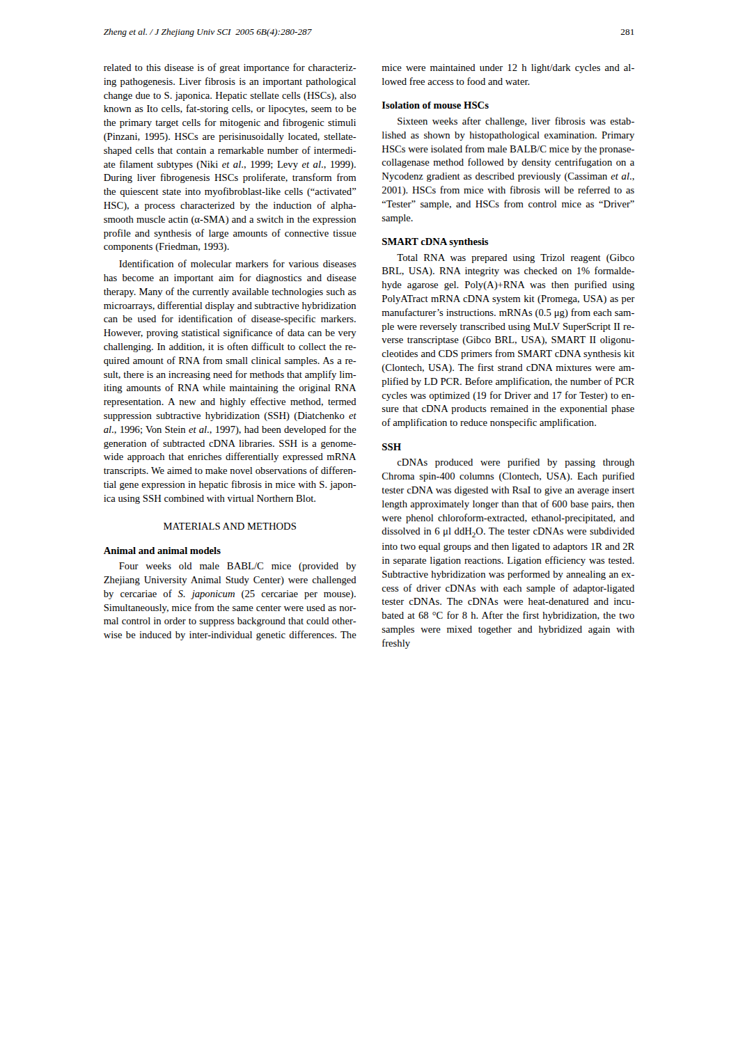Zheng et al. / J Zhejiang Univ SCI 2005 6B(4):280-287 281
related to this disease is of great importance for characterizing pathogenesis. Liver fibrosis is an important pathological change due to S. japonica. Hepatic stellate cells (HSCs), also known as Ito cells, fat-storing cells, or lipocytes, seem to be the primary target cells for mitogenic and fibrogenic stimuli (Pinzani, 1995). HSCs are perisinusoidally located, stellate-shaped cells that contain a remarkable number of intermediate filament subtypes (Niki et al., 1999; Levy et al., 1999). During liver fibrogenesis HSCs proliferate, transform from the quiescent state into myofibroblast-like cells (“activated” HSC), a process characterized by the induction of alpha-smooth muscle actin (α-SMA) and a switch in the expression profile and synthesis of large amounts of connective tissue components (Friedman, 1993).
Identification of molecular markers for various diseases has become an important aim for diagnostics and disease therapy. Many of the currently available technologies such as microarrays, differential display and subtractive hybridization can be used for identification of disease-specific markers. However, proving statistical significance of data can be very challenging. In addition, it is often difficult to collect the required amount of RNA from small clinical samples. As a result, there is an increasing need for methods that amplify limiting amounts of RNA while maintaining the original RNA representation. A new and highly effective method, termed suppression subtractive hybridization (SSH) (Diatchenko et al., 1996; Von Stein et al., 1997), had been developed for the generation of subtracted cDNA libraries. SSH is a genome-wide approach that enriches differentially expressed mRNA transcripts. We aimed to make novel observations of differential gene expression in hepatic fibrosis in mice with S. japonica using SSH combined with virtual Northern Blot.
Materials and Methods
Animal and animal models
Four weeks old male BABL/C mice (provided by Zhejiang University Animal Study Center) were challenged by cercariae of S. japonicum (25 cercariae per mouse). Simultaneously, mice from the same center were used as normal control in order to suppress background that could otherwise be induced by inter-individual genetic differences. The mice were maintained under 12 h light/dark cycles and allowed free access to food and water.
Isolation of mouse HSCs
Sixteen weeks after challenge, liver fibrosis was established as shown by histopathological examination. Primary HSCs were isolated from male BALB/C mice by the pronase-collagenase method followed by density centrifugation on a Nycodenz gradient as described previously (Cassiman et al., 2001). HSCs from mice with fibrosis will be referred to as “Tester” sample, and HSCs from control mice as “Driver” sample.
SMART cDNA synthesis
Total RNA was prepared using Trizol reagent (Gibco BRL, USA). RNA integrity was checked on 1% formaldehyde agarose gel. Poly(A)+RNA was then purified using PolyATract mRNA cDNA system kit (Promega, USA) as per manufacturer’s instructions. mRNAs (0.5 μg) from each sample were reversely transcribed using MuLV SuperScript II reverse transcriptase (Gibco BRL, USA), SMART II oligonucleotides and CDS primers from SMART cDNA synthesis kit (Clontech, USA). The first strand cDNA mixtures were amplified by LD PCR. Before amplification, the number of PCR cycles was optimized (19 for Driver and 17 for Tester) to ensure that cDNA products remained in the exponential phase of amplification to reduce nonspecific amplification.
SSH
cDNAs produced were purified by passing through Chroma spin-400 columns (Clontech, USA). Each purified tester cDNA was digested with RsaI to give an average insert length approximately longer than that of 600 base pairs, then were phenol chloroform-extracted, ethanol-precipitated, and dissolved in 6 μl ddH2O. The tester cDNAs were subdivided into two equal groups and then ligated to adaptors 1R and 2R in separate ligation reactions. Ligation efficiency was tested. Subtractive hybridization was performed by annealing an excess of driver cDNAs with each sample of adaptor-ligated tester cDNAs. The cDNAs were heat-denatured and incubated at 68 °C for 8 h. After the first hybridization, the two samples were mixed together and hybridized again with freshly